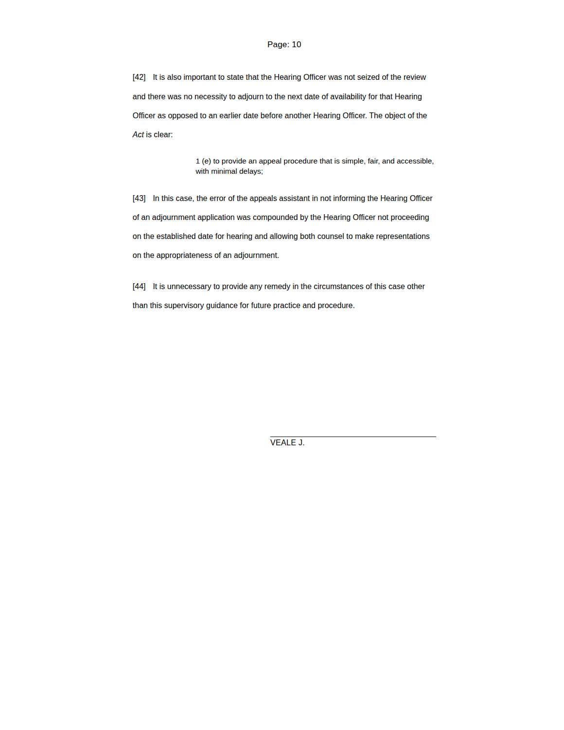Page: 10
[42] It is also important to state that the Hearing Officer was not seized of the review and there was no necessity to adjourn to the next date of availability for that Hearing Officer as opposed to an earlier date before another Hearing Officer. The object of the Act is clear:
1 (e) to provide an appeal procedure that is simple, fair, and accessible, with minimal delays;
[43] In this case, the error of the appeals assistant in not informing the Hearing Officer of an adjournment application was compounded by the Hearing Officer not proceeding on the established date for hearing and allowing both counsel to make representations on the appropriateness of an adjournment.
[44] It is unnecessary to provide any remedy in the circumstances of this case other than this supervisory guidance for future practice and procedure.
VEALE J.